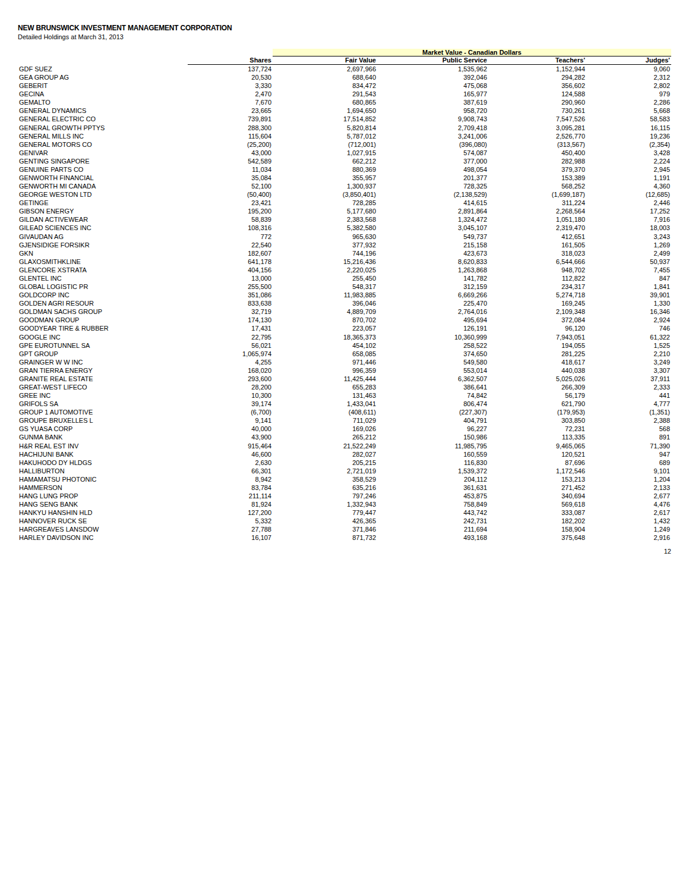NEW BRUNSWICK INVESTMENT MANAGEMENT CORPORATION
Detailed Holdings at March 31, 2013
| | | Market Value - Canadian Dollars |
| --- | --- | --- |
| | Shares | Fair Value | Public Service | Teachers' | Judges' |
| GDF SUEZ | 137,724 | 2,697,966 | 1,535,962 | 1,152,944 | 9,060 |
| GEA GROUP AG | 20,530 | 688,640 | 392,046 | 294,282 | 2,312 |
| GEBERIT | 3,330 | 834,472 | 475,068 | 356,602 | 2,802 |
| GECINA | 2,470 | 291,543 | 165,977 | 124,588 | 979 |
| GEMALTO | 7,670 | 680,865 | 387,619 | 290,960 | 2,286 |
| GENERAL DYNAMICS | 23,665 | 1,694,650 | 958,720 | 730,261 | 5,668 |
| GENERAL ELECTRIC CO | 739,891 | 17,514,852 | 9,908,743 | 7,547,526 | 58,583 |
| GENERAL GROWTH PPTYS | 288,300 | 5,820,814 | 2,709,418 | 3,095,281 | 16,115 |
| GENERAL MILLS INC | 115,604 | 5,787,012 | 3,241,006 | 2,526,770 | 19,236 |
| GENERAL MOTORS CO | (25,200) | (712,001) | (396,080) | (313,567) | (2,354) |
| GENIVAR | 43,000 | 1,027,915 | 574,087 | 450,400 | 3,428 |
| GENTING SINGAPORE | 542,589 | 662,212 | 377,000 | 282,988 | 2,224 |
| GENUINE PARTS CO | 11,034 | 880,369 | 498,054 | 379,370 | 2,945 |
| GENWORTH FINANCIAL | 35,084 | 355,957 | 201,377 | 153,389 | 1,191 |
| GENWORTH MI CANADA | 52,100 | 1,300,937 | 728,325 | 568,252 | 4,360 |
| GEORGE WESTON LTD | (50,400) | (3,850,401) | (2,138,529) | (1,699,187) | (12,685) |
| GETINGE | 23,421 | 728,285 | 414,615 | 311,224 | 2,446 |
| GIBSON ENERGY | 195,200 | 5,177,680 | 2,891,864 | 2,268,564 | 17,252 |
| GILDAN ACTIVEWEAR | 58,839 | 2,383,568 | 1,324,472 | 1,051,180 | 7,916 |
| GILEAD SCIENCES INC | 108,316 | 5,382,580 | 3,045,107 | 2,319,470 | 18,003 |
| GIVAUDAN AG | 772 | 965,630 | 549,737 | 412,651 | 3,243 |
| GJENSIDIGE FORSIKR | 22,540 | 377,932 | 215,158 | 161,505 | 1,269 |
| GKN | 182,607 | 744,196 | 423,673 | 318,023 | 2,499 |
| GLAXOSMITHKLINE | 641,178 | 15,216,436 | 8,620,833 | 6,544,666 | 50,937 |
| GLENCORE XSTRATA | 404,156 | 2,220,025 | 1,263,868 | 948,702 | 7,455 |
| GLENTEL INC | 13,000 | 255,450 | 141,782 | 112,822 | 847 |
| GLOBAL LOGISTIC PR | 255,500 | 548,317 | 312,159 | 234,317 | 1,841 |
| GOLDCORP INC | 351,086 | 11,983,885 | 6,669,266 | 5,274,718 | 39,901 |
| GOLDEN AGRI RESOUR | 833,638 | 396,046 | 225,470 | 169,245 | 1,330 |
| GOLDMAN SACHS GROUP | 32,719 | 4,889,709 | 2,764,016 | 2,109,348 | 16,346 |
| GOODMAN GROUP | 174,130 | 870,702 | 495,694 | 372,084 | 2,924 |
| GOODYEAR TIRE & RUBBER | 17,431 | 223,057 | 126,191 | 96,120 | 746 |
| GOOGLE INC | 22,795 | 18,365,373 | 10,360,999 | 7,943,051 | 61,322 |
| GPE EUROTUNNEL SA | 56,021 | 454,102 | 258,522 | 194,055 | 1,525 |
| GPT GROUP | 1,065,974 | 658,085 | 374,650 | 281,225 | 2,210 |
| GRAINGER W W INC | 4,255 | 971,446 | 549,580 | 418,617 | 3,249 |
| GRAN TIERRA ENERGY | 168,020 | 996,359 | 553,014 | 440,038 | 3,307 |
| GRANITE REAL ESTATE | 293,600 | 11,425,444 | 6,362,507 | 5,025,026 | 37,911 |
| GREAT-WEST LIFECO | 28,200 | 655,283 | 386,641 | 266,309 | 2,333 |
| GREE INC | 10,300 | 131,463 | 74,842 | 56,179 | 441 |
| GRIFOLS SA | 39,174 | 1,433,041 | 806,474 | 621,790 | 4,777 |
| GROUP 1 AUTOMOTIVE | (6,700) | (408,611) | (227,307) | (179,953) | (1,351) |
| GROUPE BRUXELLES L | 9,141 | 711,029 | 404,791 | 303,850 | 2,388 |
| GS YUASA CORP | 40,000 | 169,026 | 96,227 | 72,231 | 568 |
| GUNMA BANK | 43,900 | 265,212 | 150,986 | 113,335 | 891 |
| H&R REAL EST INV | 915,464 | 21,522,249 | 11,985,795 | 9,465,065 | 71,390 |
| HACHIJUNI BANK | 46,600 | 282,027 | 160,559 | 120,521 | 947 |
| HAKUHODO DY HLDGS | 2,630 | 205,215 | 116,830 | 87,696 | 689 |
| HALLIBURTON | 66,301 | 2,721,019 | 1,539,372 | 1,172,546 | 9,101 |
| HAMAMATSU PHOTONIC | 8,942 | 358,529 | 204,112 | 153,213 | 1,204 |
| HAMMERSON | 83,784 | 635,216 | 361,631 | 271,452 | 2,133 |
| HANG LUNG PROP | 211,114 | 797,246 | 453,875 | 340,694 | 2,677 |
| HANG SENG BANK | 81,924 | 1,332,943 | 758,849 | 569,618 | 4,476 |
| HANKYU HANSHIN HLD | 127,200 | 779,447 | 443,742 | 333,087 | 2,617 |
| HANNOVER RUCK SE | 5,332 | 426,365 | 242,731 | 182,202 | 1,432 |
| HARGREAVES LANSDOW | 27,788 | 371,846 | 211,694 | 158,904 | 1,249 |
| HARLEY DAVIDSON INC | 16,107 | 871,732 | 493,168 | 375,648 | 2,916 |
12